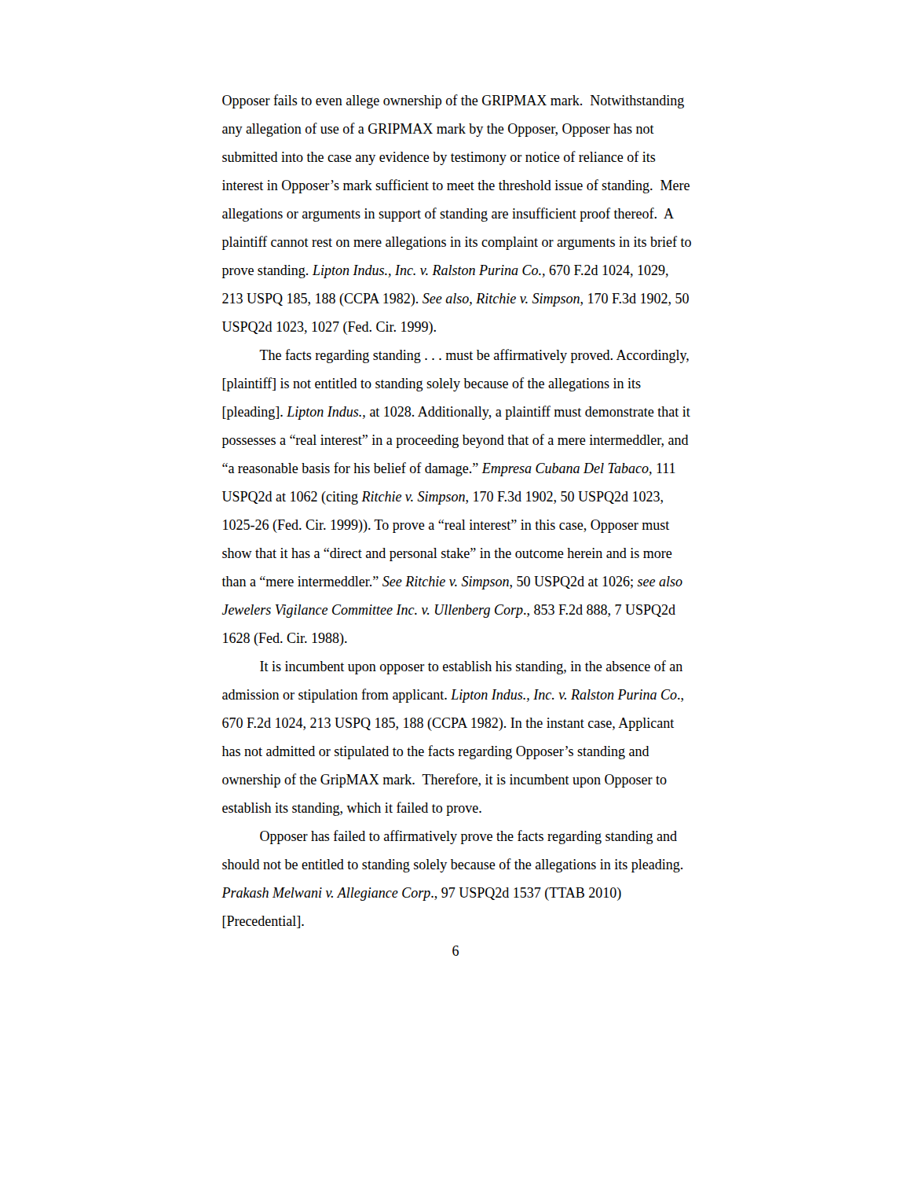Opposer fails to even allege ownership of the GRIPMAX mark. Notwithstanding any allegation of use of a GRIPMAX mark by the Opposer, Opposer has not submitted into the case any evidence by testimony or notice of reliance of its interest in Opposer’s mark sufficient to meet the threshold issue of standing. Mere allegations or arguments in support of standing are insufficient proof thereof. A plaintiff cannot rest on mere allegations in its complaint or arguments in its brief to prove standing. Lipton Indus., Inc. v. Ralston Purina Co., 670 F.2d 1024, 1029, 213 USPQ 185, 188 (CCPA 1982). See also, Ritchie v. Simpson, 170 F.3d 1902, 50 USPQ2d 1023, 1027 (Fed. Cir. 1999).
The facts regarding standing . . . must be affirmatively proved. Accordingly, [plaintiff] is not entitled to standing solely because of the allegations in its [pleading]. Lipton Indus., at 1028. Additionally, a plaintiff must demonstrate that it possesses a “real interest” in a proceeding beyond that of a mere intermeddler, and “a reasonable basis for his belief of damage.” Empresa Cubana Del Tabaco, 111 USPQ2d at 1062 (citing Ritchie v. Simpson, 170 F.3d 1902, 50 USPQ2d 1023, 1025-26 (Fed. Cir. 1999)). To prove a “real interest” in this case, Opposer must show that it has a “direct and personal stake” in the outcome herein and is more than a “mere intermeddler.” See Ritchie v. Simpson, 50 USPQ2d at 1026; see also Jewelers Vigilance Committee Inc. v. Ullenberg Corp., 853 F.2d 888, 7 USPQ2d 1628 (Fed. Cir. 1988).
It is incumbent upon opposer to establish his standing, in the absence of an admission or stipulation from applicant. Lipton Indus., Inc. v. Ralston Purina Co., 670 F.2d 1024, 213 USPQ 185, 188 (CCPA 1982). In the instant case, Applicant has not admitted or stipulated to the facts regarding Opposer’s standing and ownership of the GripMAX mark. Therefore, it is incumbent upon Opposer to establish its standing, which it failed to prove.
Opposer has failed to affirmatively prove the facts regarding standing and should not be entitled to standing solely because of the allegations in its pleading. Prakash Melwani v. Allegiance Corp., 97 USPQ2d 1537 (TTAB 2010)[Precedential].
6